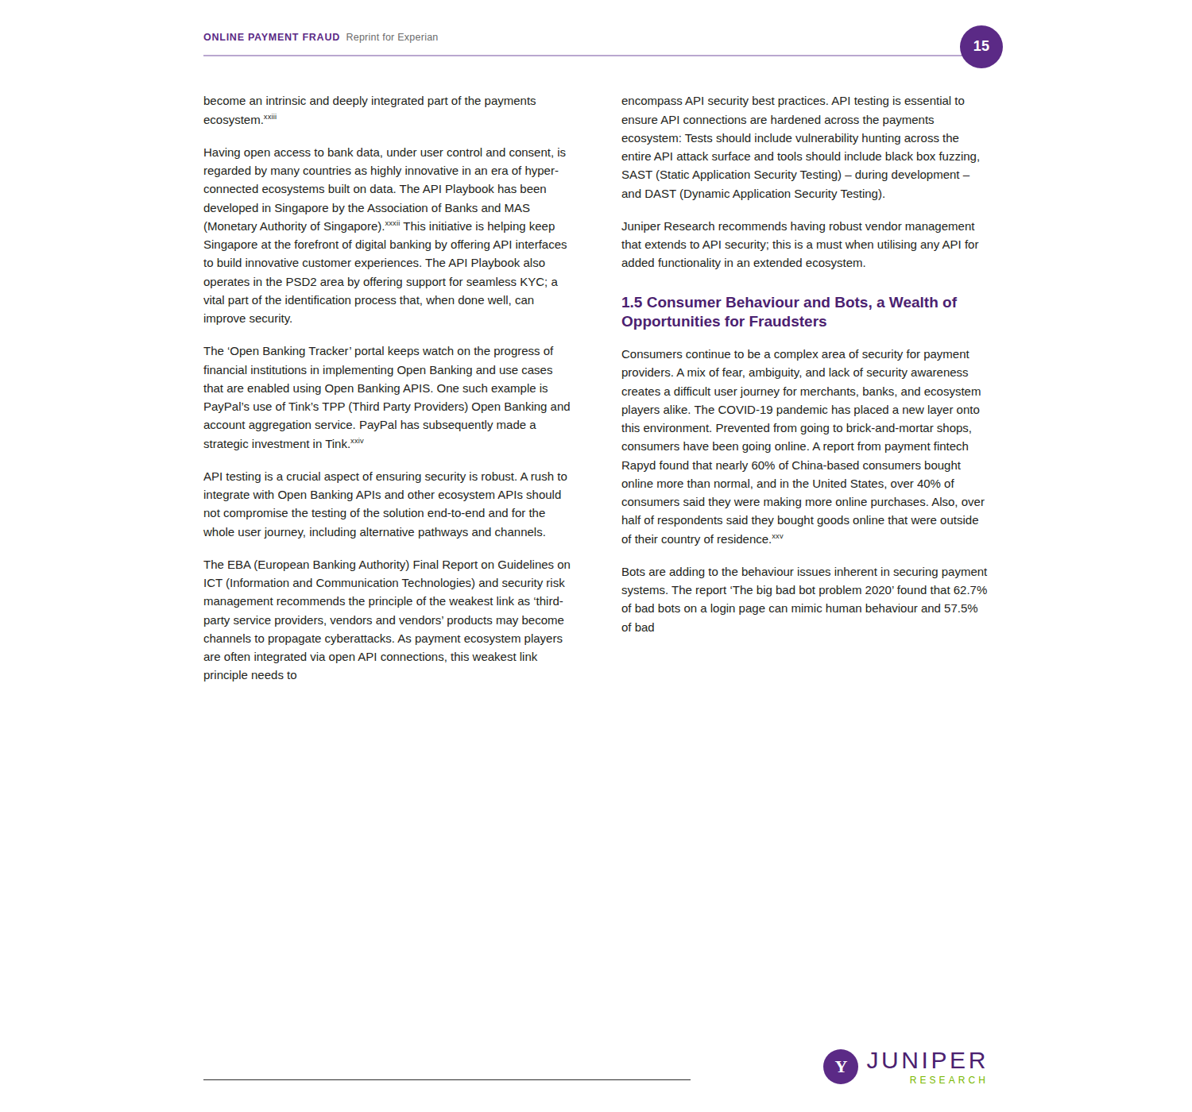15
Online Payment Fraud Reprint for Experian
become an intrinsic and deeply integrated part of the payments ecosystem.xxiii
Having open access to bank data, under user control and consent, is regarded by many countries as highly innovative in an era of hyper-connected ecosystems built on data. The API Playbook has been developed in Singapore by the Association of Banks and MAS (Monetary Authority of Singapore).xxxii This initiative is helping keep Singapore at the forefront of digital banking by offering API interfaces to build innovative customer experiences. The API Playbook also operates in the PSD2 area by offering support for seamless KYC; a vital part of the identification process that, when done well, can improve security.
The ‘Open Banking Tracker’ portal keeps watch on the progress of financial institutions in implementing Open Banking and use cases that are enabled using Open Banking APIS. One such example is PayPal’s use of Tink’s TPP (Third Party Providers) Open Banking and account aggregation service. PayPal has subsequently made a strategic investment in Tink.xxiv
API testing is a crucial aspect of ensuring security is robust. A rush to integrate with Open Banking APIs and other ecosystem APIs should not compromise the testing of the solution end-to-end and for the whole user journey, including alternative pathways and channels.
The EBA (European Banking Authority) Final Report on Guidelines on ICT (Information and Communication Technologies) and security risk management recommends the principle of the weakest link as ‘third-party service providers, vendors and vendors’ products may become channels to propagate cyberattacks. As payment ecosystem players are often integrated via open API connections, this weakest link principle needs to
encompass API security best practices. API testing is essential to ensure API connections are hardened across the payments ecosystem: Tests should include vulnerability hunting across the entire API attack surface and tools should include black box fuzzing, SAST (Static Application Security Testing) – during development – and DAST (Dynamic Application Security Testing).
Juniper Research recommends having robust vendor management that extends to API security; this is a must when utilising any API for added functionality in an extended ecosystem.
1.5 Consumer Behaviour and Bots, a Wealth of Opportunities for Fraudsters
Consumers continue to be a complex area of security for payment providers. A mix of fear, ambiguity, and lack of security awareness creates a difficult user journey for merchants, banks, and ecosystem players alike. The COVID-19 pandemic has placed a new layer onto this environment. Prevented from going to brick-and-mortar shops, consumers have been going online. A report from payment fintech Rapyd found that nearly 60% of China-based consumers bought online more than normal, and in the United States, over 40% of consumers said they were making more online purchases. Also, over half of respondents said they bought goods online that were outside of their country of residence.xxv
Bots are adding to the behaviour issues inherent in securing payment systems. The report ‘The big bad bot problem 2020’ found that 62.7% of bad bots on a login page can mimic human behaviour and 57.5% of bad
Y
JUNIPER RESEARCH